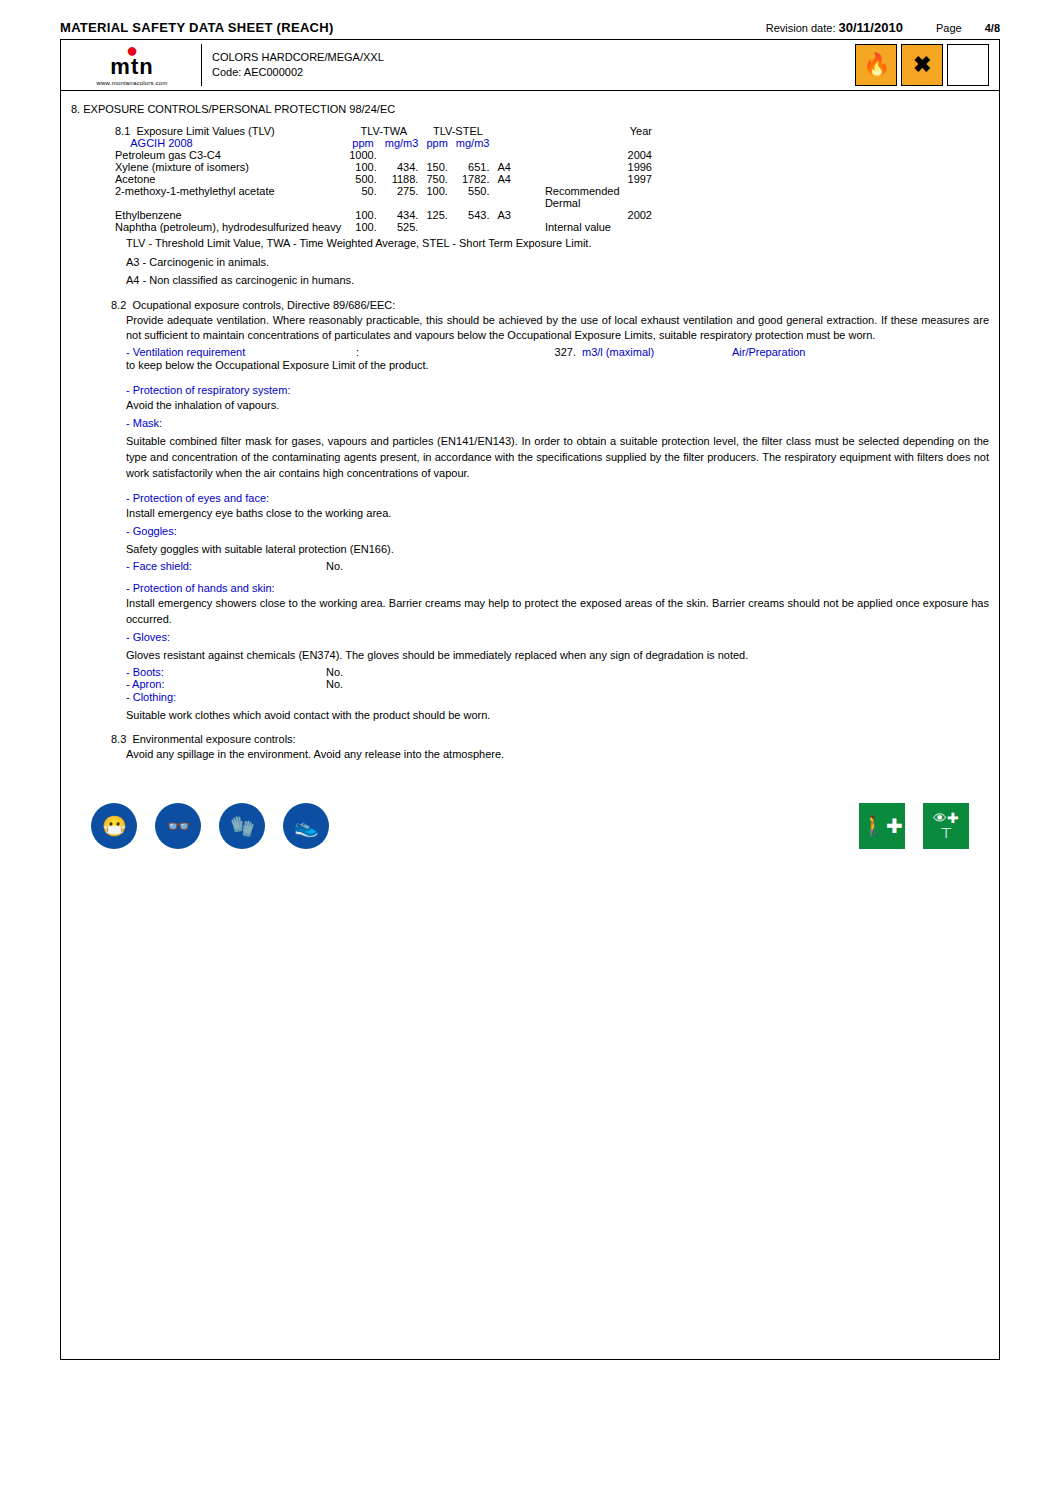MATERIAL SAFETY DATA SHEET (REACH)
Revision date: 30/11/2010 Page 4/8
●
mtn
www.montanacolors.com
COLORS HARDCORE/MEGA/XXL
Code: AEC000002
🔥
✖
8. EXPOSURE CONTROLS/PERSONAL PROTECTION 98/24/EC
| 8.1 Exposure Limit Values (TLV) | TLV-TWA | TLV-STEL | | | Year |
| AGCIH 2008 | ppm | mg/m3 | ppm | mg/m3 | | | |
| Petroleum gas C3-C4 | 1000. | | | | | | 2004 |
| Xylene (mixture of isomers) | 100. | 434. | 150. | 651. | A4 | | 1996 |
| Acetone | 500. | 1188. | 750. | 1782. | A4 | | 1997 |
| 2-methoxy-1-methylethyl acetate | 50. | 275. | 100. | 550. | | Recommended | |
| | | | | | | Dermal | |
| Ethylbenzene | 100. | 434. | 125. | 543. | A3 | | 2002 |
| Naphtha (petroleum), hydrodesulfurized heavy | 100. | 525. | | | | Internal value | |
TLV - Threshold Limit Value, TWA - Time Weighted Average, STEL - Short Term Exposure Limit.
A3 - Carcinogenic in animals.
A4 - Non classified as carcinogenic in humans.
8.2 Ocupational exposure controls, Directive 89/686/EEC:
Provide adequate ventilation. Where reasonably practicable, this should be achieved by the use of local exhaust ventilation and good general extraction. If these measures are not sufficient to maintain concentrations of particulates and vapours below the Occupational Exposure Limits, suitable respiratory protection must be worn.
- Ventilation requirement : 327. m3/l (maximal) Air/Preparation
to keep below the Occupational Exposure Limit of the product.
- Protection of respiratory system:
Avoid the inhalation of vapours.
- Mask:
Suitable combined filter mask for gases, vapours and particles (EN141/EN143). In order to obtain a suitable protection level, the filter class must be selected depending on the type and concentration of the contaminating agents present, in accordance with the specifications supplied by the filter producers. The respiratory equipment with filters does not work satisfactorily when the air contains high concentrations of vapour.
- Protection of eyes and face:
Install emergency eye baths close to the working area.
- Goggles:
Safety goggles with suitable lateral protection (EN166).
- Face shield: No.
- Protection of hands and skin:
Install emergency showers close to the working area. Barrier creams may help to protect the exposed areas of the skin. Barrier creams should not be applied once exposure has occurred.
- Gloves:
Gloves resistant against chemicals (EN374). The gloves should be immediately replaced when any sign of degradation is noted.
- Boots: No.
- Apron: No.
- Clothing:
Suitable work clothes which avoid contact with the product should be worn.
8.3 Environmental exposure controls:
Avoid any spillage in the environment. Avoid any release into the atmosphere.
😷
👓
🧤
👟
🚶✚
👁✚⊤